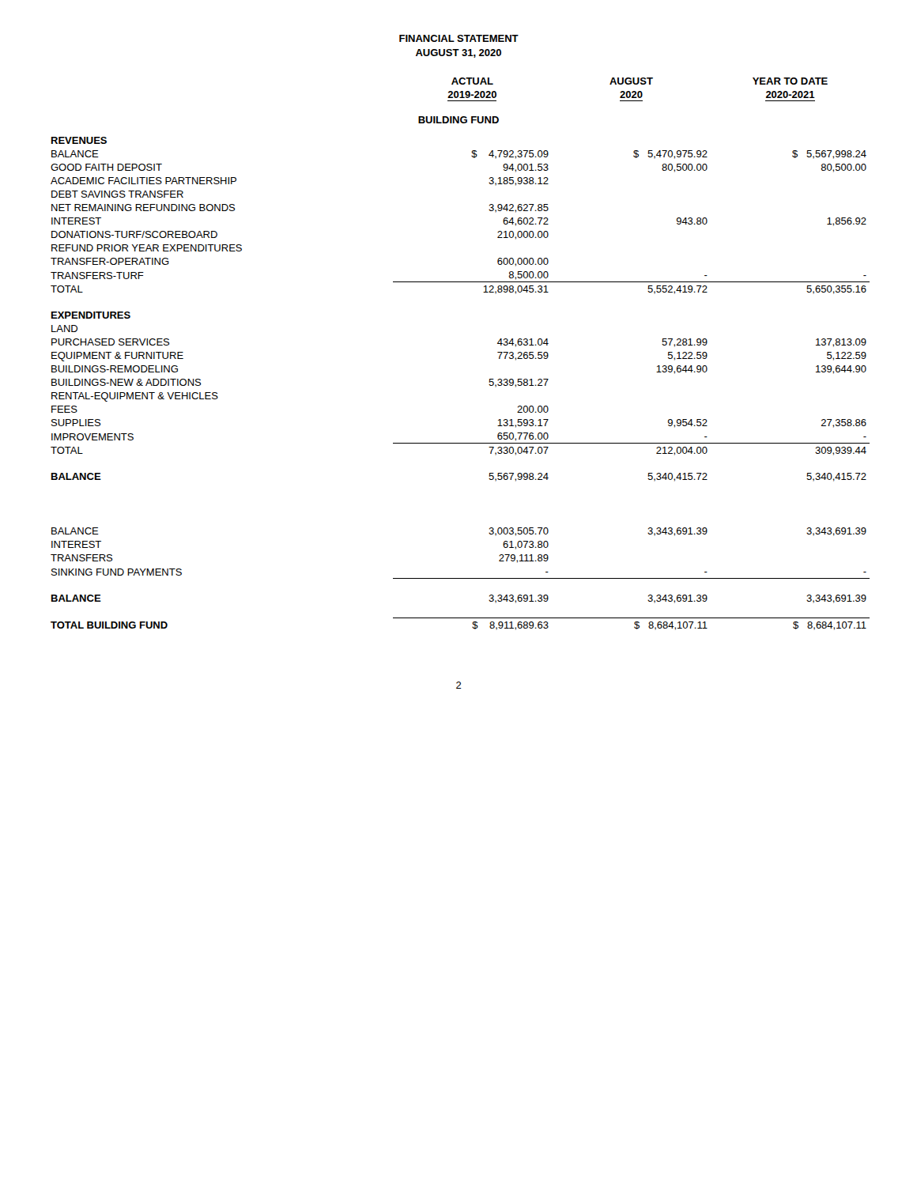FINANCIAL STATEMENT
AUGUST 31, 2020
| | ACTUAL 2019-2020 | AUGUST 2020 | YEAR TO DATE 2020-2021 |
| BUILDING FUND |
| REVENUES | | | |
| BALANCE | $ 4,792,375.09 | $ 5,470,975.92 | $ 5,567,998.24 |
| GOOD FAITH DEPOSIT | 94,001.53 | 80,500.00 | 80,500.00 |
| ACADEMIC FACILITIES PARTNERSHIP | 3,185,938.12 | | |
| DEBT SAVINGS TRANSFER | | | |
| NET REMAINING REFUNDING BONDS | 3,942,627.85 | | |
| INTEREST | 64,602.72 | 943.80 | 1,856.92 |
| DONATIONS-TURF/SCOREBOARD | 210,000.00 | | |
| REFUND PRIOR YEAR EXPENDITURES | | | |
| TRANSFER-OPERATING | 600,000.00 | | |
| TRANSFERS-TURF | 8,500.00 | - | - |
| TOTAL | 12,898,045.31 | 5,552,419.72 | 5,650,355.16 |
| EXPENDITURES | | | |
| LAND | | | |
| PURCHASED SERVICES | 434,631.04 | 57,281.99 | 137,813.09 |
| EQUIPMENT & FURNITURE | 773,265.59 | 5,122.59 | 5,122.59 |
| BUILDINGS-REMODELING | | 139,644.90 | 139,644.90 |
| BUILDINGS-NEW & ADDITIONS | 5,339,581.27 | | |
| RENTAL-EQUIPMENT & VEHICLES | | | |
| FEES | 200.00 | | |
| SUPPLIES | 131,593.17 | 9,954.52 | 27,358.86 |
| IMPROVEMENTS | 650,776.00 | - | - |
| TOTAL | 7,330,047.07 | 212,004.00 | 309,939.44 |
| BALANCE | 5,567,998.24 | 5,340,415.72 | 5,340,415.72 |
| BALANCE | 3,003,505.70 | 3,343,691.39 | 3,343,691.39 |
| INTEREST | 61,073.80 | | |
| TRANSFERS | 279,111.89 | | |
| SINKING FUND PAYMENTS | - | - | - |
| BALANCE | 3,343,691.39 | 3,343,691.39 | 3,343,691.39 |
| TOTAL BUILDING FUND | $ 8,911,689.63 | $ 8,684,107.11 | $ 8,684,107.11 |
2